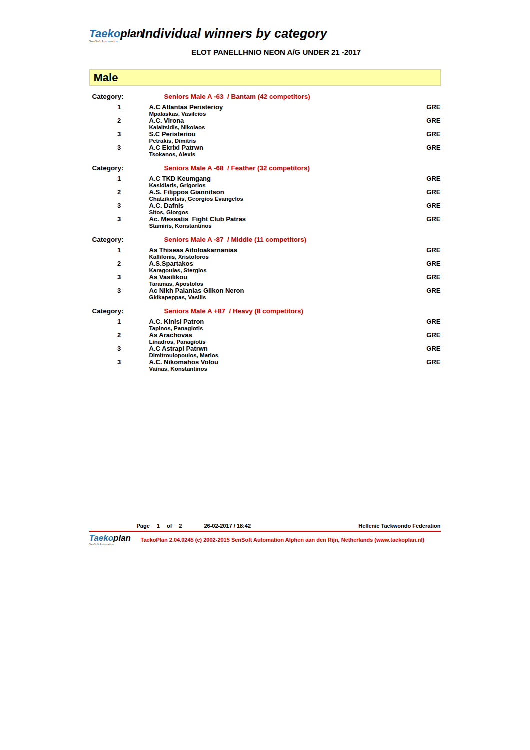Tae ko plan
SenSoft Automation
Individual winners by category
ELOT PANELLHNIO NEON A/G UNDER 21 -2017
Male
Category:
Seniors Male A -63 / Bantam (42 competitors)
| 1 | A.C Atlantas Peristerioy | GRE |
| | Mpalaskas, Vasileios |
| 2 | A.C. Virona | GRE |
| | Kalaitsidis, Nikolaos |
| 3 | S.C Peristeriou | GRE |
| | Petrakis, Dimitris |
| 3 | A.C Ekrixi Patrwn | GRE |
| | Tsokanos, Alexis |
Category:
Seniors Male A -68 / Feather (32 competitors)
| 1 | A.C TKD Keumgang | GRE |
| | Kasidiaris, Grigorios |
| 2 | A.S. Filippos Giannitson | GRE |
| | Chatzikoitsis, Georgios Evangelos |
| 3 | A.C. Dafnis | GRE |
| | Sitos, Giorgos |
| 3 | Ac. Messatis Fight Club Patras | GRE |
| | Stamiris, Konstantinos |
Category:
Seniors Male A -87 / Middle (11 competitors)
| 1 | As Thiseas Aitoloakarnanias | GRE |
| | Kallifonis, Xristoforos |
| 2 | A.S.Spartakos | GRE |
| | Karagoulas, Stergios |
| 3 | As Vasilikou | GRE |
| | Taramas, Apostolos |
| 3 | Ac Nikh Paianias Glikon Neron | GRE |
| | Gkikapeppas, Vasilis |
Category:
Seniors Male A +87 / Heavy (8 competitors)
| 1 | A.C. Kinisi Patron | GRE |
| | Tapinos, Panagiotis |
| 2 | As Arachovas | GRE |
| | Linadros, Panagiotis |
| 3 | A.C Astrapi Patrwn | GRE |
| | Dimitroulopoulos, Marios |
| 3 | A.C. Nikomahos Volou | GRE |
| | Vainas, Konstantinos |
Page1of2
26-02-2017 / 18:42
Hellenic Taekwondo Federation
Tae ko plan
SenSoft Automation
TaekoPlan 2.04.0245 (c) 2002-2015 SenSoft Automation Alphen aan den Rijn, Netherlands (www.taekoplan.nl)